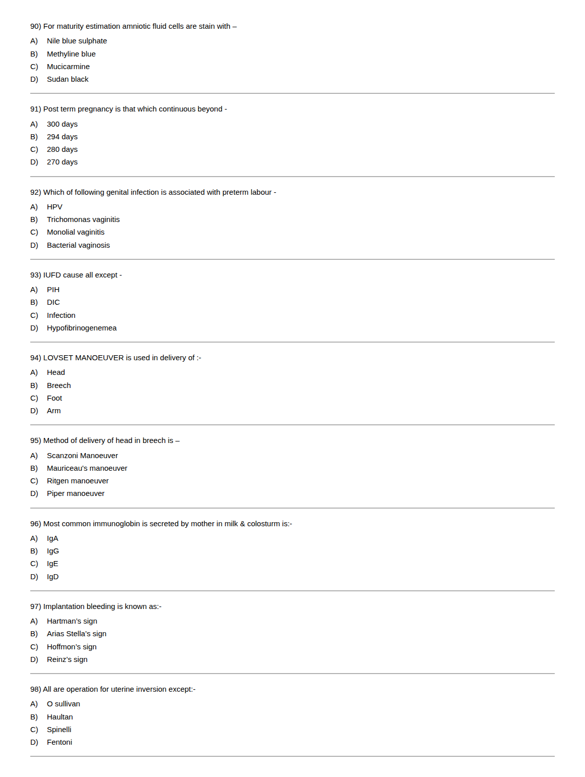90) For maturity estimation amniotic fluid cells are stain with –
A) Nile blue sulphate
B) Methyline blue
C) Mucicarmine
D) Sudan black
91) Post term pregnancy is that which continuous beyond -
A) 300 days
B) 294 days
C) 280 days
D) 270 days
92) Which of following genital infection is associated with preterm labour -
A) HPV
B) Trichomonas vaginitis
C) Monolial vaginitis
D) Bacterial vaginosis
93) IUFD cause all except -
A) PIH
B) DIC
C) Infection
D) Hypofibrinogenemea
94) LOVSET MANOEUVER is used in delivery of :-
A) Head
B) Breech
C) Foot
D) Arm
95) Method of delivery of head in breech is –
A) Scanzoni Manoeuver
B) Mauriceau's manoeuver
C) Ritgen manoeuver
D) Piper manoeuver
96) Most common immunoglobin is secreted by mother in milk & colosturm is:-
A) IgA
B) IgG
C) IgE
D) IgD
97) Implantation bleeding is known as:-
A) Hartman’s sign
B) Arias Stella’s sign
C) Hoffmon’s sign
D) Reinz’s sign
98) All are operation for uterine inversion except:-
A) O sullivan
B) Haultan
C) Spinelli
D) Fentoni